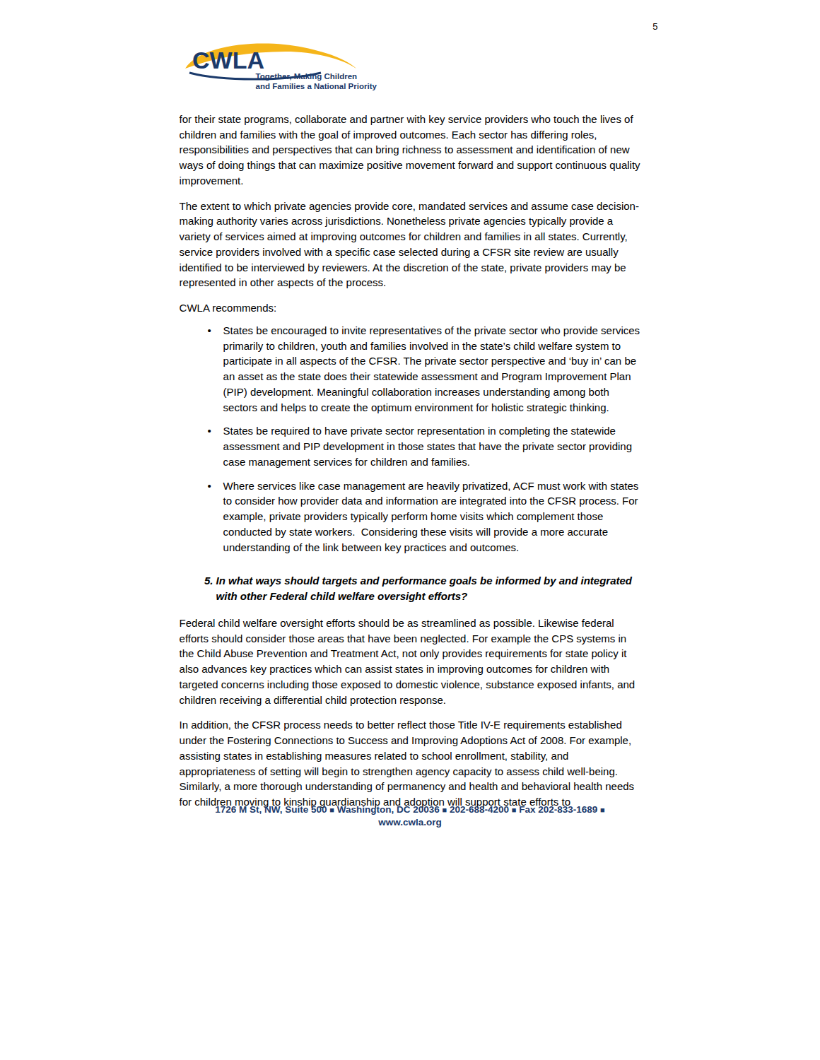5
CWLA
Together, Making Children
and Families a National Priority
for their state programs, collaborate and partner with key service providers who touch the lives of children and families with the goal of improved outcomes. Each sector has differing roles, responsibilities and perspectives that can bring richness to assessment and identification of new ways of doing things that can maximize positive movement forward and support continuous quality improvement.
The extent to which private agencies provide core, mandated services and assume case decision-making authority varies across jurisdictions. Nonetheless private agencies typically provide a variety of services aimed at improving outcomes for children and families in all states. Currently, service providers involved with a specific case selected during a CFSR site review are usually identified to be interviewed by reviewers. At the discretion of the state, private providers may be represented in other aspects of the process.
CWLA recommends:
States be encouraged to invite representatives of the private sector who provide services primarily to children, youth and families involved in the state’s child welfare system to participate in all aspects of the CFSR. The private sector perspective and ‘buy in’ can be an asset as the state does their statewide assessment and Program Improvement Plan (PIP) development. Meaningful collaboration increases understanding among both sectors and helps to create the optimum environment for holistic strategic thinking.
States be required to have private sector representation in completing the statewide assessment and PIP development in those states that have the private sector providing case management services for children and families.
Where services like case management are heavily privatized, ACF must work with states to consider how provider data and information are integrated into the CFSR process. For example, private providers typically perform home visits which complement those conducted by state workers. Considering these visits will provide a more accurate understanding of the link between key practices and outcomes.
In what ways should targets and performance goals be informed by and integrated with other Federal child welfare oversight efforts?
Federal child welfare oversight efforts should be as streamlined as possible. Likewise federal efforts should consider those areas that have been neglected. For example the CPS systems in the Child Abuse Prevention and Treatment Act, not only provides requirements for state policy it also advances key practices which can assist states in improving outcomes for children with targeted concerns including those exposed to domestic violence, substance exposed infants, and children receiving a differential child protection response.
In addition, the CFSR process needs to better reflect those Title IV-E requirements established under the Fostering Connections to Success and Improving Adoptions Act of 2008. For example, assisting states in establishing measures related to school enrollment, stability, and appropriateness of setting will begin to strengthen agency capacity to assess child well-being. Similarly, a more thorough understanding of permanency and health and behavioral health needs for children moving to kinship guardianship and adoption will support state efforts to
1726 M St, NW, Suite 500 ■ Washington, DC 20036 ■ 202-688-4200 ■ Fax 202-833-1689 ■
www.cwla.org